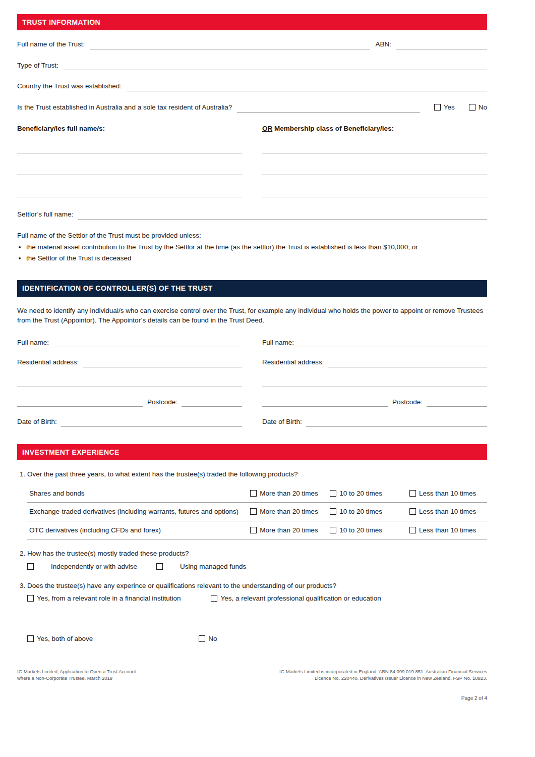Trust Information
Full name of the Trust: ABN:
Type of Trust:
Country the Trust was established:
Is the Trust established in Australia and a sole tax resident of Australia? Yes No
Beneficiary/ies full name/s:
OR Membership class of Beneficiary/ies:
Settlor’s full name:
Full name of the Settlor of the Trust must be provided unless:
the material asset contribution to the Trust by the Settlor at the time (as the settlor) the Trust is established is less than $10,000; or
the Settlor of the Trust is deceased
Identification of Controller(s) of the Trust
We need to identify any individual/s who can exercise control over the Trust, for example any individual who holds the power to appoint or remove Trustees from the Trust (Appointor). The Appointor’s details can be found in the Trust Deed.
Full name:
Full name:
Residential address:
Residential address:
Postcode:
Postcode:
Date of Birth:
Date of Birth:
Investment Experience
Over the past three years, to what extent has the trustee(s) traded the following products?
| Shares and bonds | More than 20 times | 10 to 20 times | Less than 10 times |
| Exchange-traded derivatives (including warrants, futures and options) | More than 20 times | 10 to 20 times | Less than 10 times |
| OTC derivatives (including CFDs and forex) | More than 20 times | 10 to 20 times | Less than 10 times |
How has the trustee(s) mostly traded these products?
Independently or with advise Using managed funds
Does the trustee(s) have any experince or qualifications relevant to the understanding of our products?
Yes, from a relevant role in a financial institution Yes, a relevant professional qualification or education
Yes, both of above No
IG Markets Limited, Application to Open a Trust Account
where a Non-Corporate Trustee, March 2019
IG Markets Limited is incorporated in England. ABN 84 099 019 851. Australian Financial Services
Licence No. 220440. Derivatives Issuer Licence in New Zealand, FSP No. 18923.
Page 2 of 4